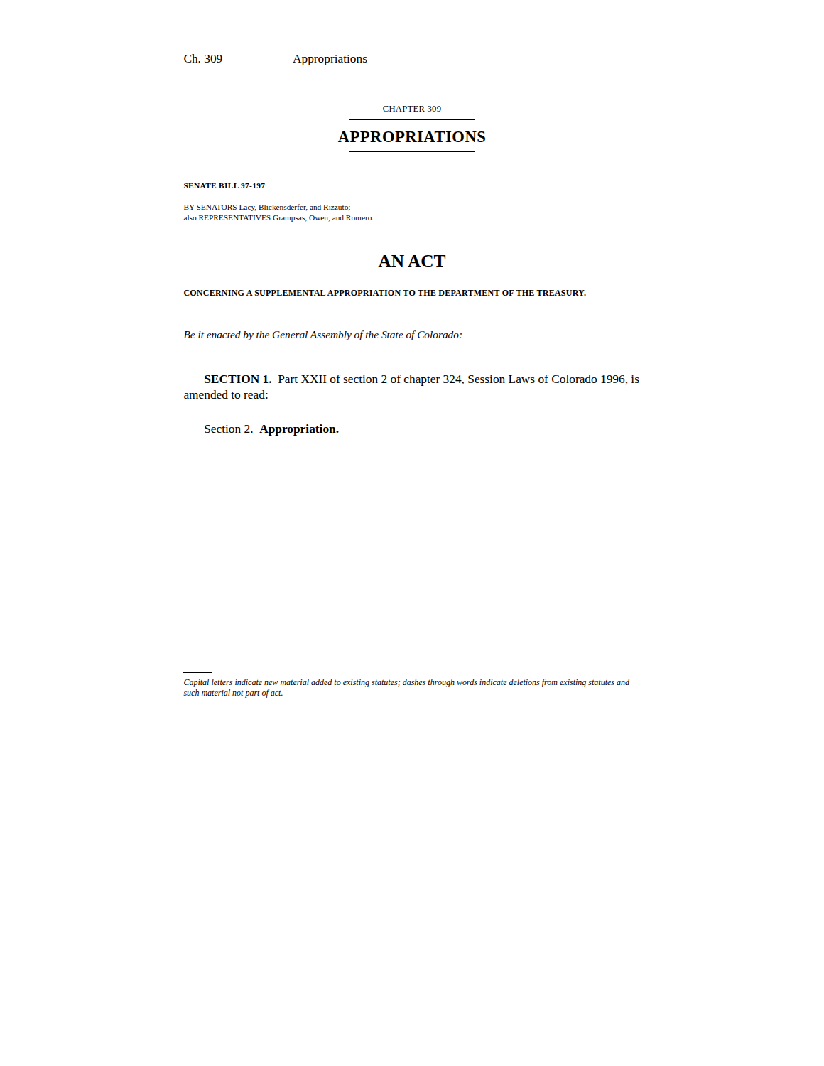Ch. 309
Appropriations
CHAPTER 309
APPROPRIATIONS
SENATE BILL 97-197
BY SENATORS Lacy, Blickensderfer, and Rizzuto;
also REPRESENTATIVES Grampsas, Owen, and Romero.
AN ACT
CONCERNING A SUPPLEMENTAL APPROPRIATION TO THE DEPARTMENT OF THE TREASURY.
Be it enacted by the General Assembly of the State of Colorado:
SECTION 1. Part XXII of section 2 of chapter 324, Session Laws of Colorado 1996, is amended to read:
Section 2. Appropriation.
Capital letters indicate new material added to existing statutes; dashes through words indicate deletions from existing statutes and such material not part of act.